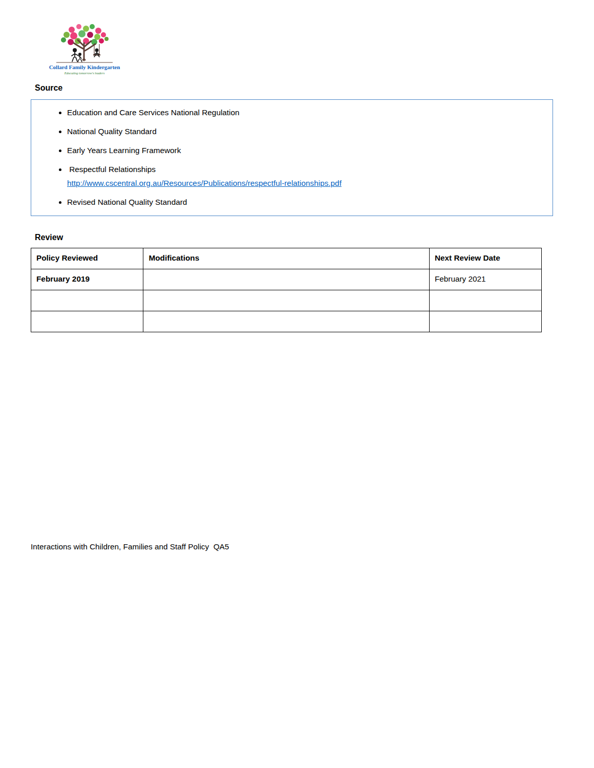Collard Family Kindergarten Educating tomorrow's leaders
Source
Education and Care Services National Regulation
National Quality Standard
Early Years Learning Framework
Respectful Relationships
http://www.cscentral.org.au/Resources/Publications/respectful-relationships.pdf
Revised National Quality Standard
Review
| Policy Reviewed | Modifications | Next Review Date |
| --- | --- | --- |
| February 2019 | | February 2021 |
Interactions with Children, Families and Staff Policy QA5